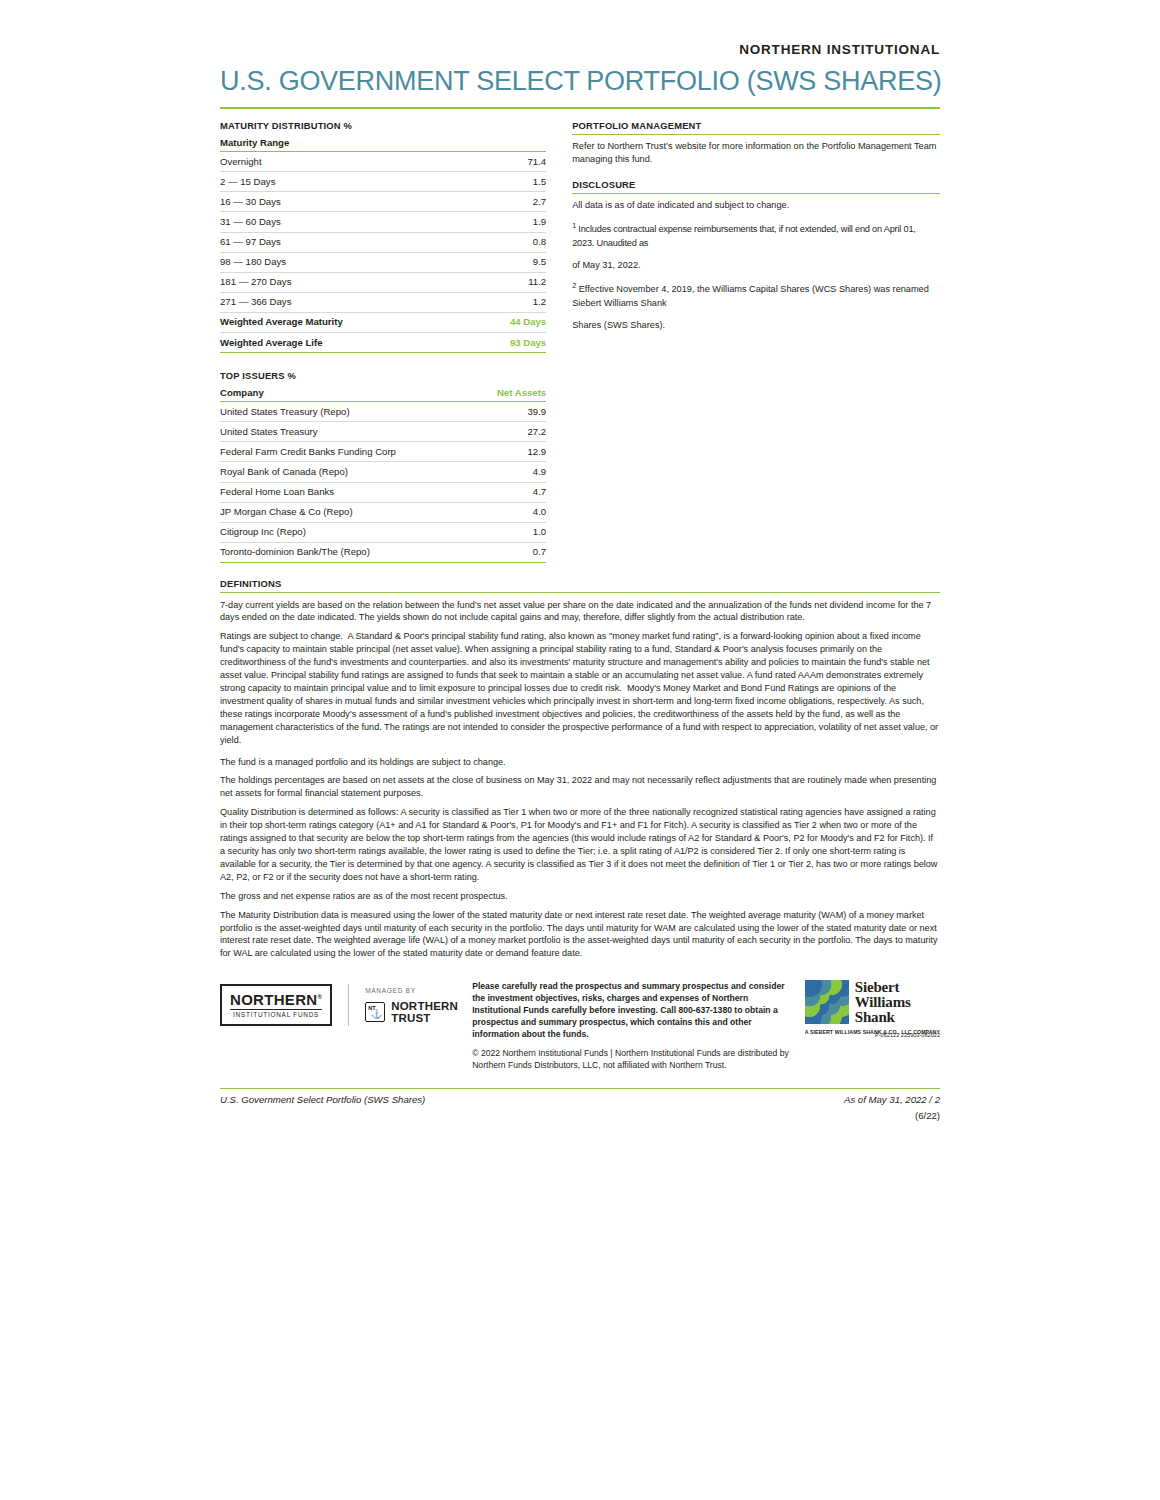NORTHERN INSTITUTIONAL
U.S. GOVERNMENT SELECT PORTFOLIO (SWS SHARES)
MATURITY DISTRIBUTION %
| Maturity Range | |
| Overnight | 71.4 |
| 2 — 15 Days | 1.5 |
| 16 — 30 Days | 2.7 |
| 31 — 60 Days | 1.9 |
| 61 — 97 Days | 0.8 |
| 98 — 180 Days | 9.5 |
| 181 — 270 Days | 11.2 |
| 271 — 366 Days | 1.2 |
| Weighted Average Maturity | 44 Days |
| Weighted Average Life | 93 Days |
TOP ISSUERS %
| Company | Net Assets |
| United States Treasury (Repo) | 39.9 |
| United States Treasury | 27.2 |
| Federal Farm Credit Banks Funding Corp | 12.9 |
| Royal Bank of Canada (Repo) | 4.9 |
| Federal Home Loan Banks | 4.7 |
| JP Morgan Chase & Co (Repo) | 4.0 |
| Citigroup Inc (Repo) | 1.0 |
| Toronto-dominion Bank/The (Repo) | 0.7 |
PORTFOLIO MANAGEMENT
Refer to Northern Trust’s website for more information on the Portfolio Management Team managing this fund.
DISCLOSURE
All data is as of date indicated and subject to change.
1 Includes contractual expense reimbursements that, if not extended, will end on April 01, 2023. Unaudited as
of May 31, 2022.
2 Effective November 4, 2019, the Williams Capital Shares (WCS Shares) was renamed Siebert Williams Shank
Shares (SWS Shares).
DEFINITIONS
7-day current yields are based on the relation between the fund’s net asset value per share on the date indicated and the annualization of the funds net dividend income for the 7 days ended on the date indicated. The yields shown do not include capital gains and may, therefore, differ slightly from the actual distribution rate.
Ratings are subject to change. A Standard & Poor's principal stability fund rating, also known as "money market fund rating", is a forward-looking opinion about a fixed income fund's capacity to maintain stable principal (net asset value). When assigning a principal stability rating to a fund, Standard & Poor's analysis focuses primarily on the creditworthiness of the fund's investments and counterparties. and also its investments' maturity structure and management's ability and policies to maintain the fund's stable net asset value. Principal stability fund ratings are assigned to funds that seek to maintain a stable or an accumulating net asset value. A fund rated AAAm demonstrates extremely strong capacity to maintain principal value and to limit exposure to principal losses due to credit risk. Moody's Money Market and Bond Fund Ratings are opinions of the investment quality of shares in mutual funds and similar investment vehicles which principally invest in short-term and long-term fixed income obligations, respectively. As such, these ratings incorporate Moody's assessment of a fund's published investment objectives and policies, the creditworthiness of the assets held by the fund, as well as the management characteristics of the fund. The ratings are not intended to consider the prospective performance of a fund with respect to appreciation, volatility of net asset value, or yield.
The fund is a managed portfolio and its holdings are subject to change.
The holdings percentages are based on net assets at the close of business on May 31, 2022 and may not necessarily reflect adjustments that are routinely made when presenting net assets for formal financial statement purposes.
Quality Distribution is determined as follows: A security is classified as Tier 1 when two or more of the three nationally recognized statistical rating agencies have assigned a rating in their top short-term ratings category (A1+ and A1 for Standard & Poor's, P1 for Moody's and F1+ and F1 for Fitch). A security is classified as Tier 2 when two or more of the ratings assigned to that security are below the top short-term ratings from the agencies (this would include ratings of A2 for Standard & Poor's, P2 for Moody's and F2 for Fitch). If a security has only two short-term ratings available, the lower rating is used to define the Tier; i.e. a split rating of A1/P2 is considered Tier 2. If only one short-term rating is available for a security, the Tier is determined by that one agency. A security is classified as Tier 3 if it does not meet the definition of Tier 1 or Tier 2, has two or more ratings below A2, P2, or F2 or if the security does not have a short-term rating.
The gross and net expense ratios are as of the most recent prospectus.
The Maturity Distribution data is measured using the lower of the stated maturity date or next interest rate reset date. The weighted average maturity (WAM) of a money market portfolio is the asset-weighted days until maturity of each security in the portfolio. The days until maturity for WAM are calculated using the lower of the stated maturity date or next interest rate reset date. The weighted average life (WAL) of a money market portfolio is the asset-weighted days until maturity of each security in the portfolio. The days to maturity for WAL are calculated using the lower of the stated maturity date or demand feature date.
NORTHERN® INSTITUTIONAL FUNDS
MANAGED BY
NORTHERN
TRUST
Please carefully read the prospectus and summary prospectus and consider the investment objectives, risks, charges and expenses of Northern Institutional Funds carefully before investing. Call 800-637-1380 to obtain a prospectus and summary prospectus, which contains this and other information about the funds.
© 2022 Northern Institutional Funds | Northern Institutional Funds are distributed by Northern Funds Distributors, LLC, not affiliated with Northern Trust.
Siebert
Williams
Shank
A SIEBERT WILLIAMS SHANK & CO., LLC COMPANY
P-062122 225903-082022
U.S. Government Select Portfolio (SWS Shares) As of May 31, 2022 / 2
(6/22)